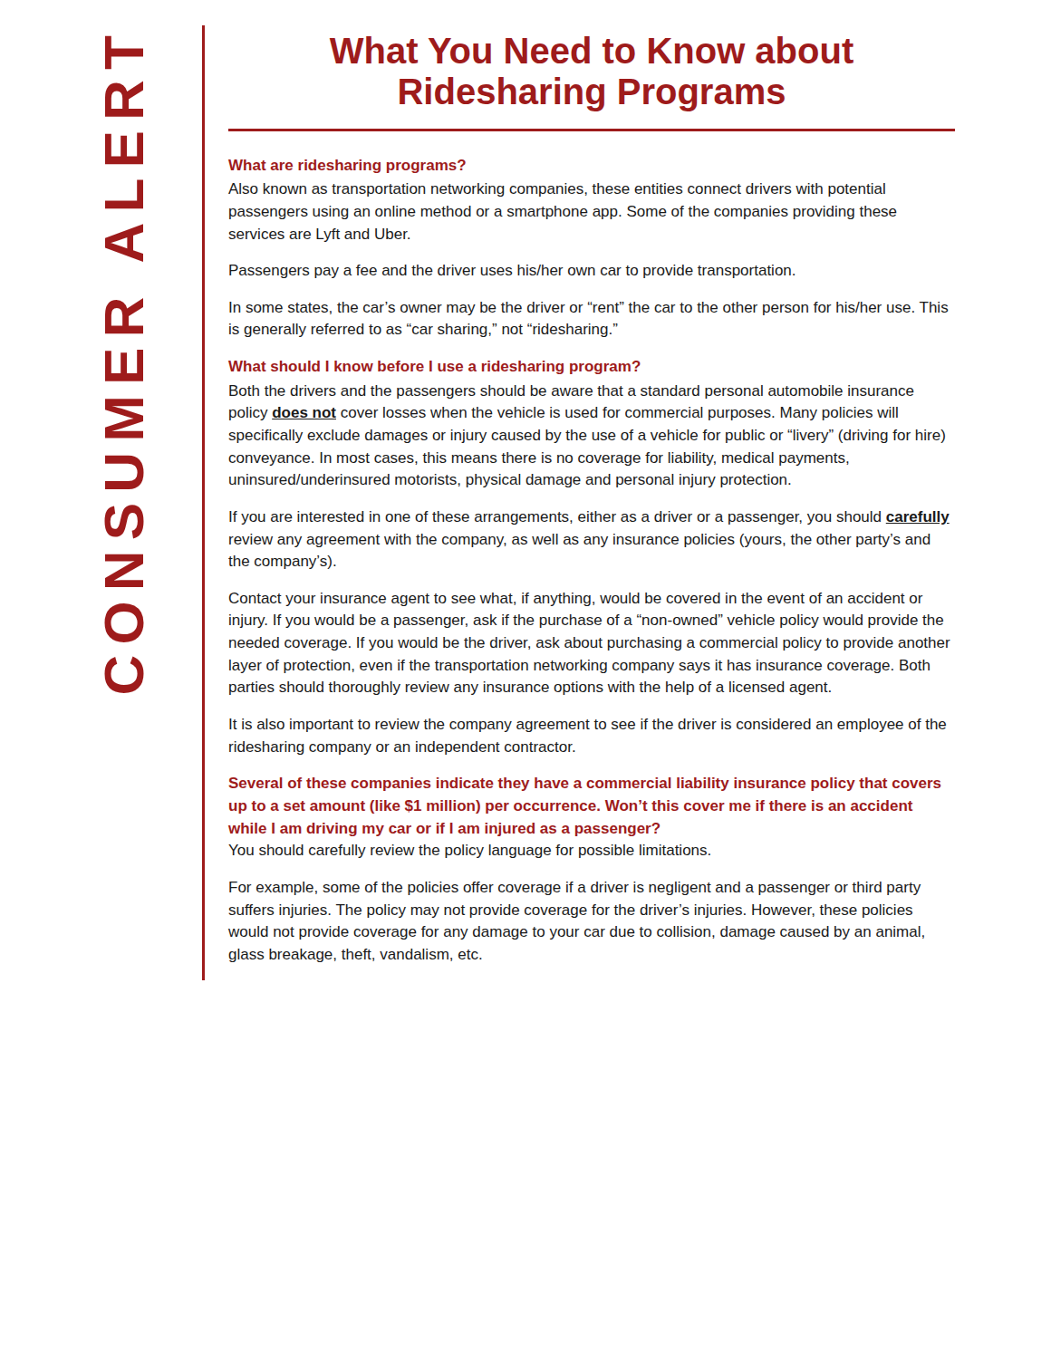CONSUMER ALERT
What You Need to Know about
Ridesharing Programs
What are ridesharing programs?
Also known as transportation networking companies, these entities connect drivers with potential passengers using an online method or a smartphone app. Some of the companies providing these services are Lyft and Uber.
Passengers pay a fee and the driver uses his/her own car to provide transportation.
In some states, the car’s owner may be the driver or “rent” the car to the other person for his/her use. This is generally referred to as “car sharing,” not “ridesharing.”
What should I know before I use a ridesharing program?
Both the drivers and the passengers should be aware that a standard personal automobile insurance policy does not cover losses when the vehicle is used for commercial purposes. Many policies will specifically exclude damages or injury caused by the use of a vehicle for public or “livery” (driving for hire) conveyance. In most cases, this means there is no coverage for liability, medical payments, uninsured/underinsured motorists, physical damage and personal injury protection.
If you are interested in one of these arrangements, either as a driver or a passenger, you should carefully review any agreement with the company, as well as any insurance policies (yours, the other party’s and the company’s).
Contact your insurance agent to see what, if anything, would be covered in the event of an accident or injury. If you would be a passenger, ask if the purchase of a “non-owned” vehicle policy would provide the needed coverage. If you would be the driver, ask about purchasing a commercial policy to provide another layer of protection, even if the transportation networking company says it has insurance coverage. Both parties should thoroughly review any insurance options with the help of a licensed agent.
It is also important to review the company agreement to see if the driver is considered an employee of the ridesharing company or an independent contractor.
Several of these companies indicate they have a commercial liability insurance policy that covers up to a set amount (like $1 million) per occurrence. Won’t this cover me if there is an accident while I am driving my car or if I am injured as a passenger?
You should carefully review the policy language for possible limitations.
For example, some of the policies offer coverage if a driver is negligent and a passenger or third party suffers injuries. The policy may not provide coverage for the driver’s injuries. However, these policies would not provide coverage for any damage to your car due to collision, damage caused by an animal, glass breakage, theft, vandalism, etc.